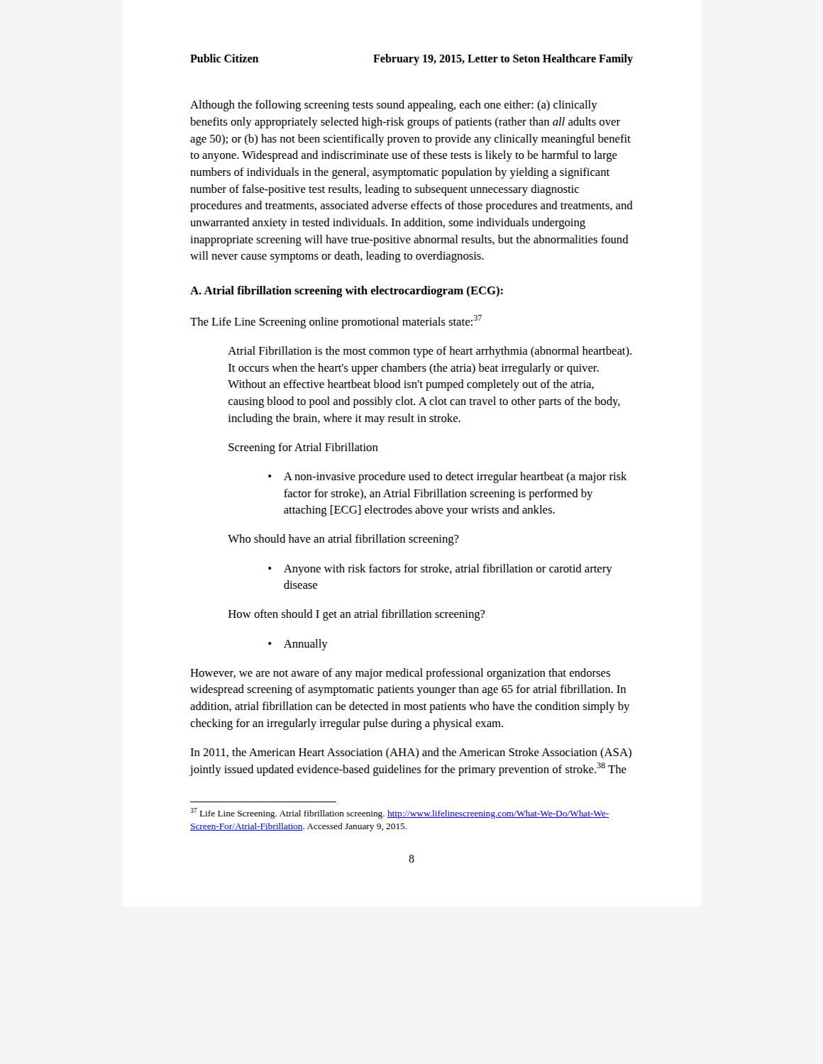Public Citizen
February 19, 2015, Letter to Seton Healthcare Family
Although the following screening tests sound appealing, each one either: (a) clinically benefits only appropriately selected high-risk groups of patients (rather than all adults over age 50); or (b) has not been scientifically proven to provide any clinically meaningful benefit to anyone. Widespread and indiscriminate use of these tests is likely to be harmful to large numbers of individuals in the general, asymptomatic population by yielding a significant number of false-positive test results, leading to subsequent unnecessary diagnostic procedures and treatments, associated adverse effects of those procedures and treatments, and unwarranted anxiety in tested individuals. In addition, some individuals undergoing inappropriate screening will have true-positive abnormal results, but the abnormalities found will never cause symptoms or death, leading to overdiagnosis.
A. Atrial fibrillation screening with electrocardiogram (ECG):
The Life Line Screening online promotional materials state:37
Atrial Fibrillation is the most common type of heart arrhythmia (abnormal heartbeat). It occurs when the heart's upper chambers (the atria) beat irregularly or quiver. Without an effective heartbeat blood isn't pumped completely out of the atria, causing blood to pool and possibly clot. A clot can travel to other parts of the body, including the brain, where it may result in stroke.
Screening for Atrial Fibrillation
A non-invasive procedure used to detect irregular heartbeat (a major risk factor for stroke), an Atrial Fibrillation screening is performed by attaching [ECG] electrodes above your wrists and ankles.
Who should have an atrial fibrillation screening?
Anyone with risk factors for stroke, atrial fibrillation or carotid artery disease
How often should I get an atrial fibrillation screening?
Annually
However, we are not aware of any major medical professional organization that endorses widespread screening of asymptomatic patients younger than age 65 for atrial fibrillation. In addition, atrial fibrillation can be detected in most patients who have the condition simply by checking for an irregularly irregular pulse during a physical exam.
In 2011, the American Heart Association (AHA) and the American Stroke Association (ASA) jointly issued updated evidence-based guidelines for the primary prevention of stroke.38 The
37 Life Line Screening. Atrial fibrillation screening. http://www.lifelinescreening.com/What-We-Do/What-We-Screen-For/Atrial-Fibrillation. Accessed January 9, 2015.
8